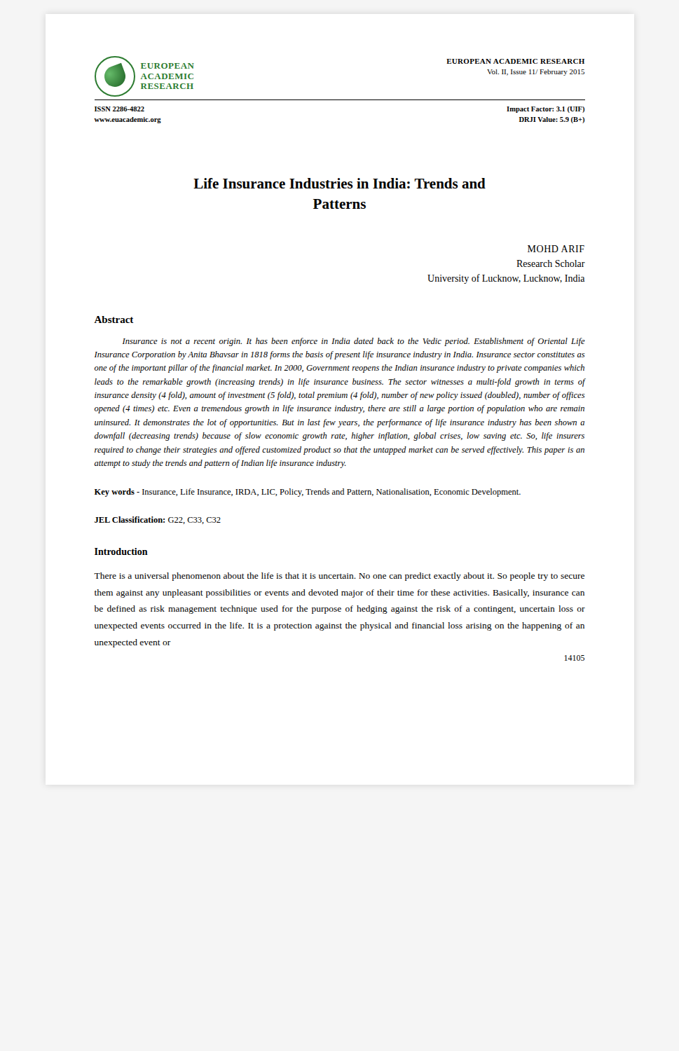EUROPEAN
ACADEMIC
RESEARCH
EUROPEAN ACADEMIC RESEARCH
Vol. II, Issue 11/ February 2015
ISSN 2286-4822
www.euacademic.org
Impact Factor: 3.1 (UIF)
DRJI Value: 5.9 (B+)
Life Insurance Industries in India: Trends and
Patterns
MOHD ARIF
Research Scholar
University of Lucknow, Lucknow, India
Abstract
Insurance is not a recent origin. It has been enforce in India dated back to the Vedic period. Establishment of Oriental Life Insurance Corporation by Anita Bhavsar in 1818 forms the basis of present life insurance industry in India. Insurance sector constitutes as one of the important pillar of the financial market. In 2000, Government reopens the Indian insurance industry to private companies which leads to the remarkable growth (increasing trends) in life insurance business. The sector witnesses a multi-fold growth in terms of insurance density (4 fold), amount of investment (5 fold), total premium (4 fold), number of new policy issued (doubled), number of offices opened (4 times) etc. Even a tremendous growth in life insurance industry, there are still a large portion of population who are remain uninsured. It demonstrates the lot of opportunities. But in last few years, the performance of life insurance industry has been shown a downfall (decreasing trends) because of slow economic growth rate, higher inflation, global crises, low saving etc. So, life insurers required to change their strategies and offered customized product so that the untapped market can be served effectively. This paper is an attempt to study the trends and pattern of Indian life insurance industry.
Key words - Insurance, Life Insurance, IRDA, LIC, Policy, Trends and Pattern, Nationalisation, Economic Development.
JEL Classification: G22, C33, C32
Introduction
There is a universal phenomenon about the life is that it is uncertain. No one can predict exactly about it. So people try to secure them against any unpleasant possibilities or events and devoted major of their time for these activities. Basically, insurance can be defined as risk management technique used for the purpose of hedging against the risk of a contingent, uncertain loss or unexpected events occurred in the life. It is a protection against the physical and financial loss arising on the happening of an unexpected event or
14105